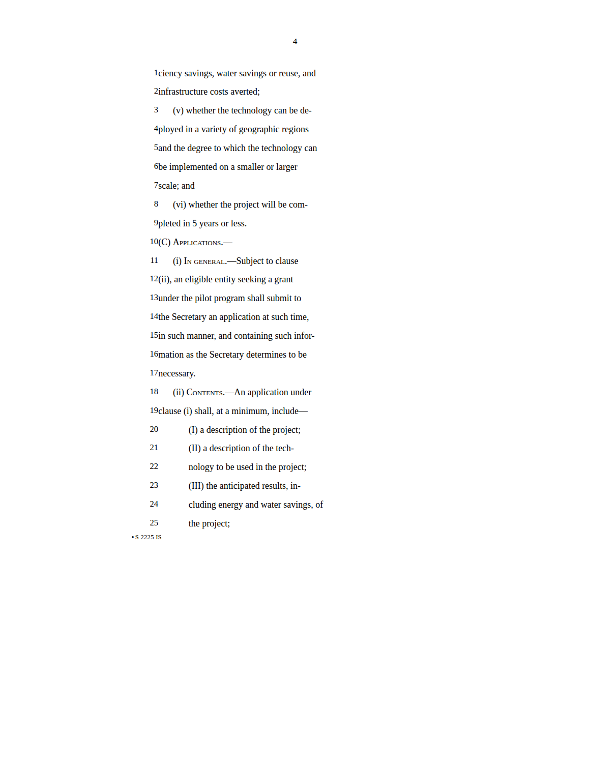4
| 1 | ciency savings, water savings or reuse, and |
| 2 | infrastructure costs averted; |
| 3 | (v) whether the technology can be de- |
| 4 | ployed in a variety of geographic regions |
| 5 | and the degree to which the technology can |
| 6 | be implemented on a smaller or larger |
| 7 | scale; and |
| 8 | (vi) whether the project will be com- |
| 9 | pleted in 5 years or less. |
| 10 | (C) Applications. — |
| 11 | (i) In general. —Subject to clause |
| 12 | (ii), an eligible entity seeking a grant |
| 13 | under the pilot program shall submit to |
| 14 | the Secretary an application at such time, |
| 15 | in such manner, and containing such infor- |
| 16 | mation as the Secretary determines to be |
| 17 | necessary. |
| 18 | (ii) Contents. —An application under |
| 19 | clause (i) shall, at a minimum, include— |
| 20 | (I) a description of the project; |
| 21 | (II) a description of the tech- |
| 22 | nology to be used in the project; |
| 23 | (III) the anticipated results, in- |
| 24 | cluding energy and water savings, of |
| 25 | the project; |
•S 2225 IS